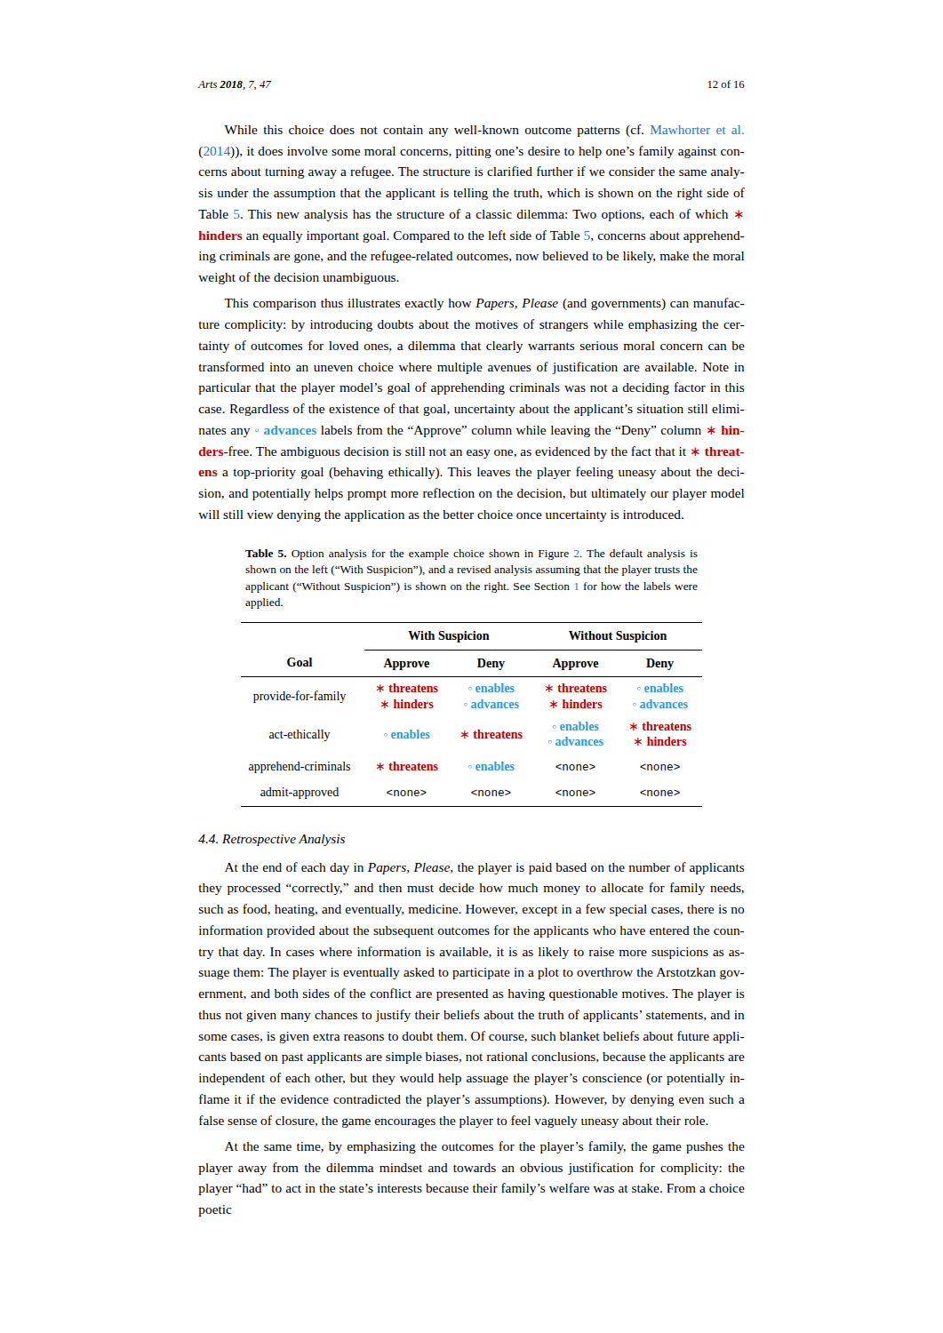Arts 2018, 7, 47
12 of 16
While this choice does not contain any well-known outcome patterns (cf. Mawhorter et al. (2014)), it does involve some moral concerns, pitting one’s desire to help one’s family against concerns about turning away a refugee. The structure is clarified further if we consider the same analysis under the assumption that the applicant is telling the truth, which is shown on the right side of Table 5. This new analysis has the structure of a classic dilemma: Two options, each of which ∗ hinders an equally important goal. Compared to the left side of Table 5, concerns about apprehending criminals are gone, and the refugee-related outcomes, now believed to be likely, make the moral weight of the decision unambiguous.
This comparison thus illustrates exactly how Papers, Please (and governments) can manufacture complicity: by introducing doubts about the motives of strangers while emphasizing the certainty of outcomes for loved ones, a dilemma that clearly warrants serious moral concern can be transformed into an uneven choice where multiple avenues of justification are available. Note in particular that the player model’s goal of apprehending criminals was not a deciding factor in this case. Regardless of the existence of that goal, uncertainty about the applicant’s situation still eliminates any ◦ advances labels from the “Approve” column while leaving the “Deny” column ∗ hinders-free. The ambiguous decision is still not an easy one, as evidenced by the fact that it ∗ threatens a top-priority goal (behaving ethically). This leaves the player feeling uneasy about the decision, and potentially helps prompt more reflection on the decision, but ultimately our player model will still view denying the application as the better choice once uncertainty is introduced.
Table 5. Option analysis for the example choice shown in Figure 2. The default analysis is shown on the left (“With Suspicion”), and a revised analysis assuming that the player trusts the applicant (“Without Suspicion”) is shown on the right. See Section 1 for how the labels were applied.
| | With Suspicion | Without Suspicion |
| --- | --- | --- |
| Goal | Approve | Deny | Approve | Deny |
| provide-for-family | ∗ threatens ∗ hinders | ◦ enables ◦ advances | ∗ threatens ∗ hinders | ◦ enables ◦ advances |
| act-ethically | ◦ enables | ∗ threatens | ◦ enables ◦ advances | ∗ threatens ∗ hinders |
| apprehend-criminals | ∗ threatens | ◦ enables | <none> | <none> |
| admit-approved | <none> | <none> | <none> | <none> |
4.4. Retrospective Analysis
At the end of each day in Papers, Please, the player is paid based on the number of applicants they processed “correctly,” and then must decide how much money to allocate for family needs, such as food, heating, and eventually, medicine. However, except in a few special cases, there is no information provided about the subsequent outcomes for the applicants who have entered the country that day. In cases where information is available, it is as likely to raise more suspicions as assuage them: The player is eventually asked to participate in a plot to overthrow the Arstotzkan government, and both sides of the conflict are presented as having questionable motives. The player is thus not given many chances to justify their beliefs about the truth of applicants’ statements, and in some cases, is given extra reasons to doubt them. Of course, such blanket beliefs about future applicants based on past applicants are simple biases, not rational conclusions, because the applicants are independent of each other, but they would help assuage the player’s conscience (or potentially inflame it if the evidence contradicted the player’s assumptions). However, by denying even such a false sense of closure, the game encourages the player to feel vaguely uneasy about their role.
At the same time, by emphasizing the outcomes for the player’s family, the game pushes the player away from the dilemma mindset and towards an obvious justification for complicity: the player “had” to act in the state’s interests because their family’s welfare was at stake. From a choice poetic